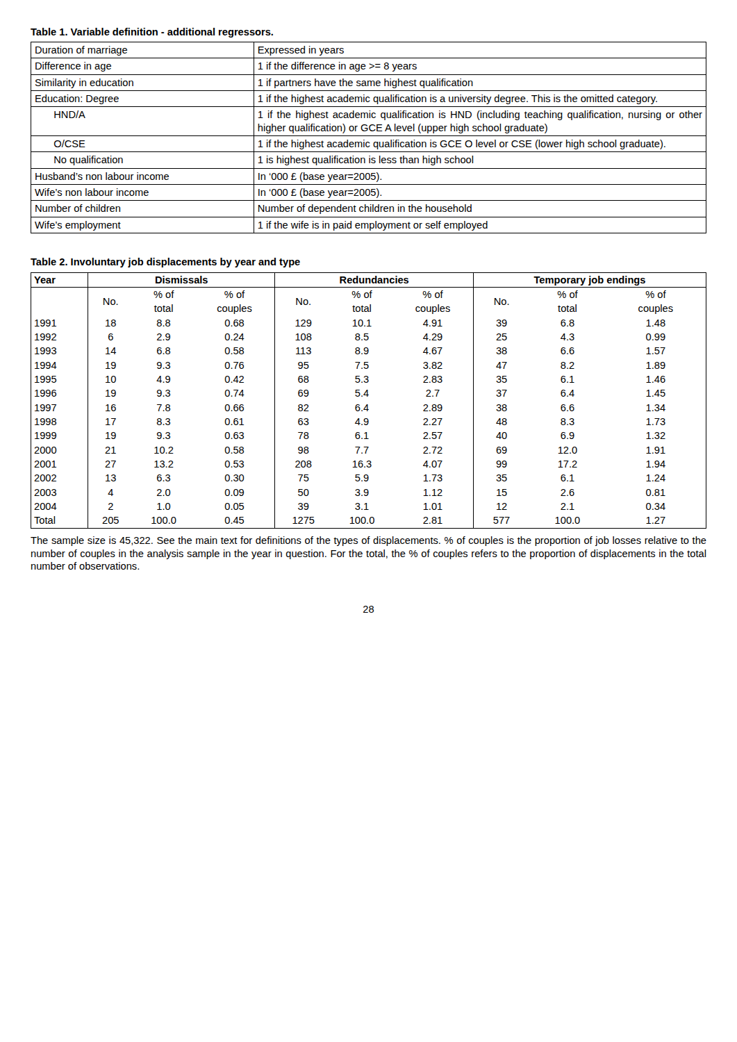Table 1. Variable definition - additional regressors.
| Duration of marriage | Expressed in years |
| Difference in age | 1 if the difference in age >= 8 years |
| Similarity in education | 1 if partners have the same highest qualification |
| Education: Degree | 1 if the highest academic qualification is a university degree. This is the omitted category. |
| HND/A | 1 if the highest academic qualification is HND (including teaching qualification, nursing or other higher qualification) or GCE A level (upper high school graduate) |
| O/CSE | 1 if the highest academic qualification is GCE O level or CSE (lower high school graduate). |
| No qualification | 1 is highest qualification is less than high school |
| Husband’s non labour income | In ‘000 £ (base year=2005). |
| Wife’s non labour income | In ‘000 £ (base year=2005). |
| Number of children | Number of dependent children in the household |
| Wife’s employment | 1 if the wife is in paid employment or self employed |
Table 2. Involuntary job displacements by year and type
| Year | Dismissals | Redundancies | Temporary job endings |
| --- | --- | --- | --- |
| | No. | % of | % of | No. | % of | % of | No. | % of | % of |
| | total | couples | total | couples | total | couples |
| 1991 | 18 | 8.8 | 0.68 | 129 | 10.1 | 4.91 | 39 | 6.8 | 1.48 |
| 1992 | 6 | 2.9 | 0.24 | 108 | 8.5 | 4.29 | 25 | 4.3 | 0.99 |
| 1993 | 14 | 6.8 | 0.58 | 113 | 8.9 | 4.67 | 38 | 6.6 | 1.57 |
| 1994 | 19 | 9.3 | 0.76 | 95 | 7.5 | 3.82 | 47 | 8.2 | 1.89 |
| 1995 | 10 | 4.9 | 0.42 | 68 | 5.3 | 2.83 | 35 | 6.1 | 1.46 |
| 1996 | 19 | 9.3 | 0.74 | 69 | 5.4 | 2.7 | 37 | 6.4 | 1.45 |
| 1997 | 16 | 7.8 | 0.66 | 82 | 6.4 | 2.89 | 38 | 6.6 | 1.34 |
| 1998 | 17 | 8.3 | 0.61 | 63 | 4.9 | 2.27 | 48 | 8.3 | 1.73 |
| 1999 | 19 | 9.3 | 0.63 | 78 | 6.1 | 2.57 | 40 | 6.9 | 1.32 |
| 2000 | 21 | 10.2 | 0.58 | 98 | 7.7 | 2.72 | 69 | 12.0 | 1.91 |
| 2001 | 27 | 13.2 | 0.53 | 208 | 16.3 | 4.07 | 99 | 17.2 | 1.94 |
| 2002 | 13 | 6.3 | 0.30 | 75 | 5.9 | 1.73 | 35 | 6.1 | 1.24 |
| 2003 | 4 | 2.0 | 0.09 | 50 | 3.9 | 1.12 | 15 | 2.6 | 0.81 |
| 2004 | 2 | 1.0 | 0.05 | 39 | 3.1 | 1.01 | 12 | 2.1 | 0.34 |
| Total | 205 | 100.0 | 0.45 | 1275 | 100.0 | 2.81 | 577 | 100.0 | 1.27 |
The sample size is 45,322. See the main text for definitions of the types of displacements. % of couples is the proportion of job losses relative to the number of couples in the analysis sample in the year in question. For the total, the % of couples refers to the proportion of displacements in the total number of observations.
28